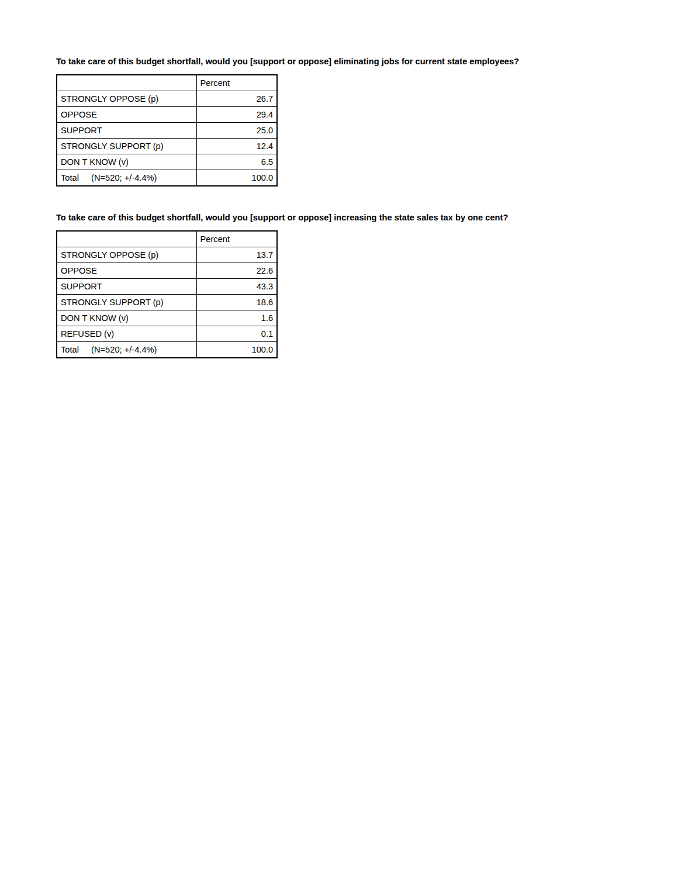To take care of this budget shortfall, would you [support or oppose] eliminating jobs for current state employees?
| | Percent |
| STRONGLY OPPOSE (p) | 26.7 |
| OPPOSE | 29.4 |
| SUPPORT | 25.0 |
| STRONGLY SUPPORT (p) | 12.4 |
| DON T KNOW (v) | 6.5 |
| Total (N=520; +/-4.4%) | 100.0 |
To take care of this budget shortfall, would you [support or oppose] increasing the state sales tax by one cent?
| | Percent |
| STRONGLY OPPOSE (p) | 13.7 |
| OPPOSE | 22.6 |
| SUPPORT | 43.3 |
| STRONGLY SUPPORT (p) | 18.6 |
| DON T KNOW (v) | 1.6 |
| REFUSED (v) | 0.1 |
| Total (N=520; +/-4.4%) | 100.0 |